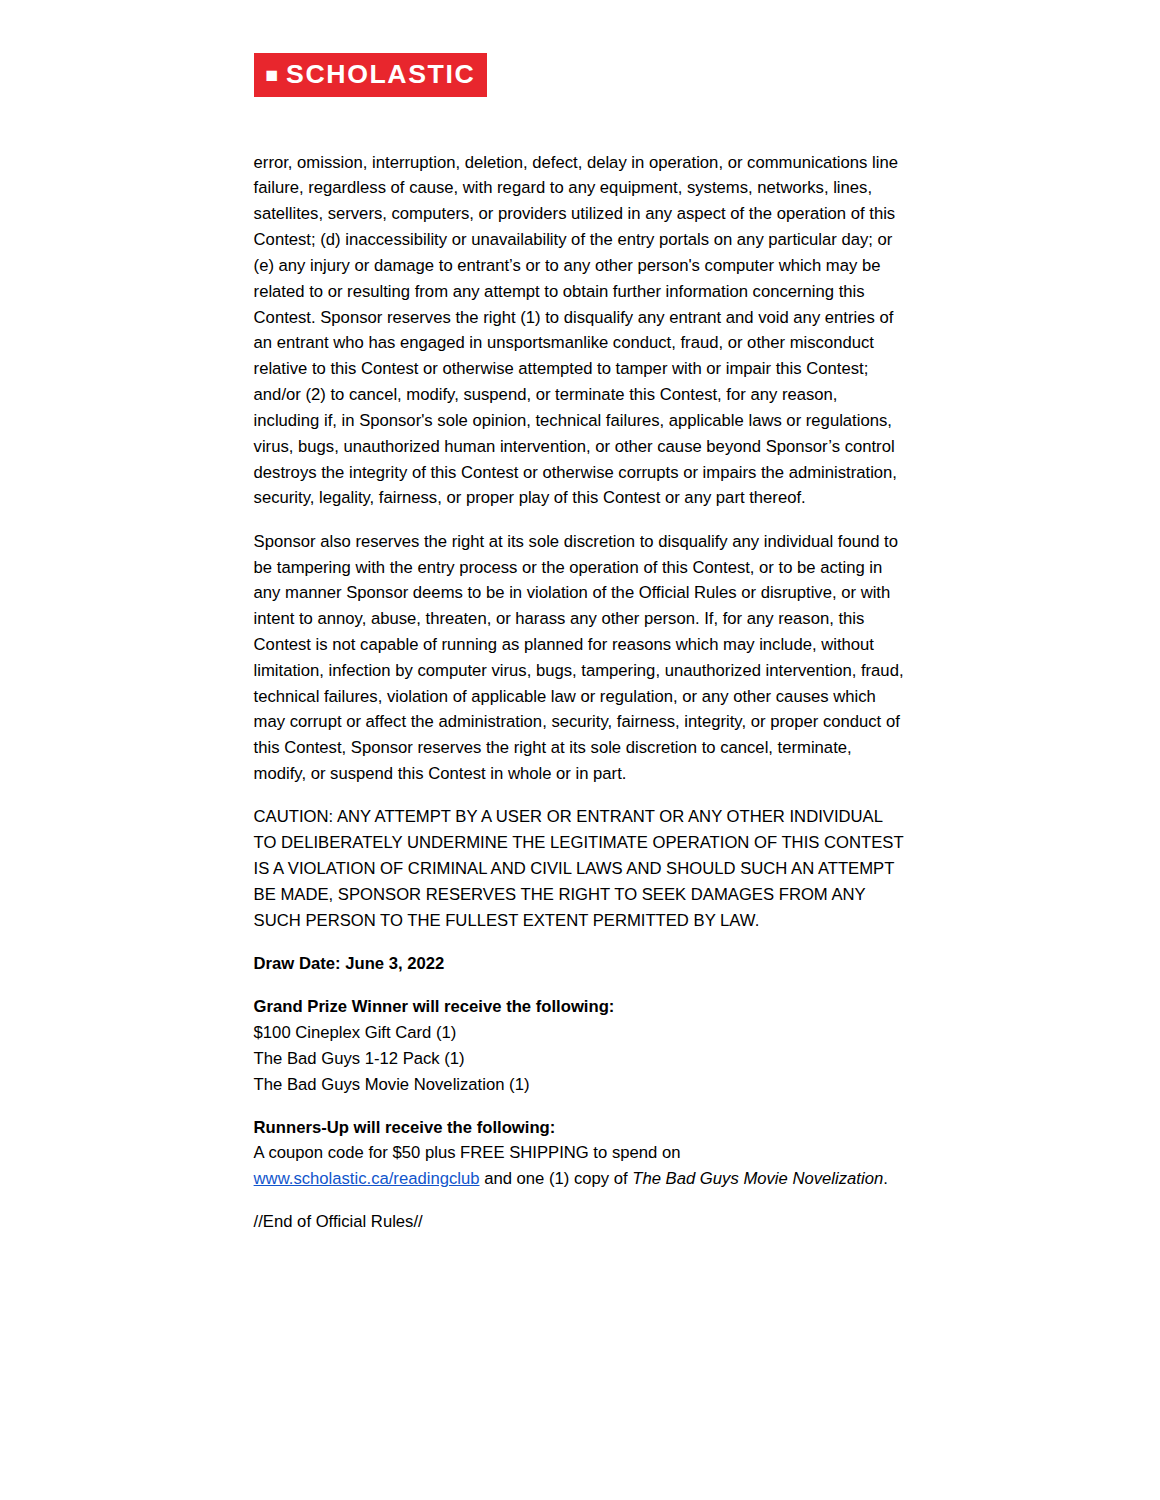■SCHOLASTIC
error, omission, interruption, deletion, defect, delay in operation, or communications line failure, regardless of cause, with regard to any equipment, systems, networks, lines, satellites, servers, computers, or providers utilized in any aspect of the operation of this Contest; (d) inaccessibility or unavailability of the entry portals on any particular day; or (e) any injury or damage to entrant’s or to any other person's computer which may be related to or resulting from any attempt to obtain further information concerning this Contest. Sponsor reserves the right (1) to disqualify any entrant and void any entries of an entrant who has engaged in unsportsmanlike conduct, fraud, or other misconduct relative to this Contest or otherwise attempted to tamper with or impair this Contest; and/or (2) to cancel, modify, suspend, or terminate this Contest, for any reason, including if, in Sponsor's sole opinion, technical failures, applicable laws or regulations, virus, bugs, unauthorized human intervention, or other cause beyond Sponsor’s control destroys the integrity of this Contest or otherwise corrupts or impairs the administration, security, legality, fairness, or proper play of this Contest or any part thereof.
Sponsor also reserves the right at its sole discretion to disqualify any individual found to be tampering with the entry process or the operation of this Contest, or to be acting in any manner Sponsor deems to be in violation of the Official Rules or disruptive, or with intent to annoy, abuse, threaten, or harass any other person. If, for any reason, this Contest is not capable of running as planned for reasons which may include, without limitation, infection by computer virus, bugs, tampering, unauthorized intervention, fraud, technical failures, violation of applicable law or regulation, or any other causes which may corrupt or affect the administration, security, fairness, integrity, or proper conduct of this Contest, Sponsor reserves the right at its sole discretion to cancel, terminate, modify, or suspend this Contest in whole or in part.
CAUTION: ANY ATTEMPT BY A USER OR ENTRANT OR ANY OTHER INDIVIDUAL TO DELIBERATELY UNDERMINE THE LEGITIMATE OPERATION OF THIS CONTEST IS A VIOLATION OF CRIMINAL AND CIVIL LAWS AND SHOULD SUCH AN ATTEMPT BE MADE, SPONSOR RESERVES THE RIGHT TO SEEK DAMAGES FROM ANY SUCH PERSON TO THE FULLEST EXTENT PERMITTED BY LAW.
Draw Date: June 3, 2022
Grand Prize Winner will receive the following:
$100 Cineplex Gift Card (1)
The Bad Guys 1-12 Pack (1)
The Bad Guys Movie Novelization (1)
Runners-Up will receive the following:
A coupon code for $50 plus FREE SHIPPING to spend on www.scholastic.ca/readingclub and one (1) copy of The Bad Guys Movie Novelization.
//End of Official Rules//